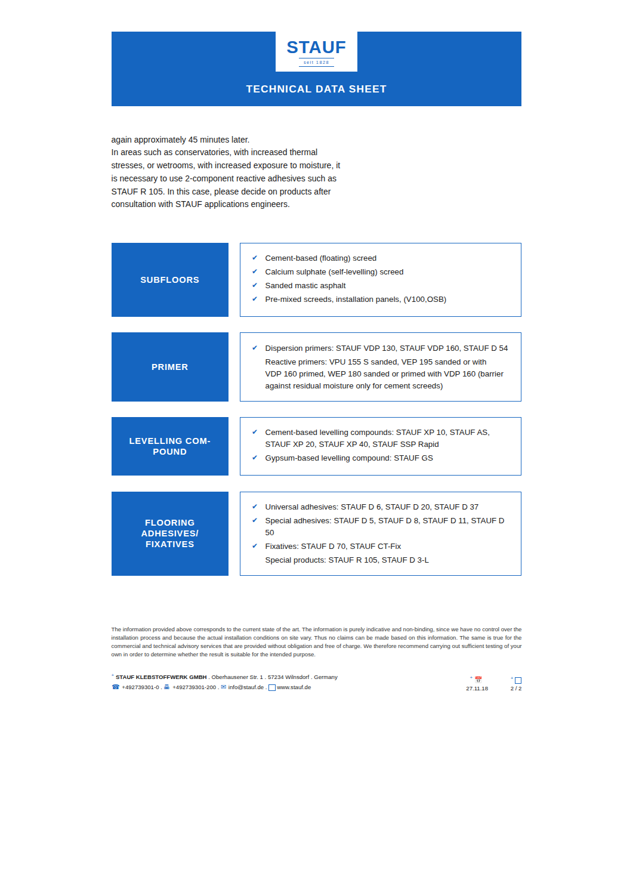STAUF
seit 1828
TECHNICAL DATA SHEET
again approximately 45 minutes later.
In areas such as conservatories, with increased thermal stresses, or wetrooms, with increased exposure to moisture, it is necessary to use 2-component reactive adhesives such as STAUF R 105. In this case, please decide on products after consultation with STAUF applications engineers.
SUBFLOORS
Cement-based (floating) screed
Calcium sulphate (self-levelling) screed
Sanded mastic asphalt
Pre-mixed screeds, installation panels, (V100,OSB)
PRIMER
Dispersion primers: STAUF VDP 130, STAUF VDP 160, STAUF D 54
Reactive primers: VPU 155 S sanded, VEP 195 sanded or with
VDP 160 primed, WEP 180 sanded or primed with VDP 160 (barrier against residual moisture only for cement screeds)
LEVELLING COM-
POUND
Cement-based levelling compounds: STAUF XP 10, STAUF AS, STAUF XP 20, STAUF XP 40, STAUF SSP Rapid
Gypsum-based levelling compound: STAUF GS
FLOORING
ADHESIVES/
FIXATIVES
Universal adhesives: STAUF D 6, STAUF D 20, STAUF D 37
Special adhesives: STAUF D 5, STAUF D 8, STAUF D 11, STAUF D 50
Fixatives: STAUF D 70, STAUF CT-Fix
Special products: STAUF R 105, STAUF D 3-L
The information provided above corresponds to the current state of the art. The information is purely indicative and non-binding, since we have no control over the installation process and because the actual installation conditions on site vary. Thus no claims can be made based on this information. The same is true for the commercial and technical advisory services that are provided without obligation and free of charge. We therefore recommend carrying out sufficient testing of your own in order to determine whether the result is suitable for the intended purpose.
+ STAUF KLEBSTOFFWERK GMBH . Oberhausener Str. 1 . 57234 Wilnsdorf . Germany
☎+492739301-0 . 🖶+492739301-200 . ✉info@stauf.de . www.stauf.de
+ 📅
27.11.18
+
2 / 2